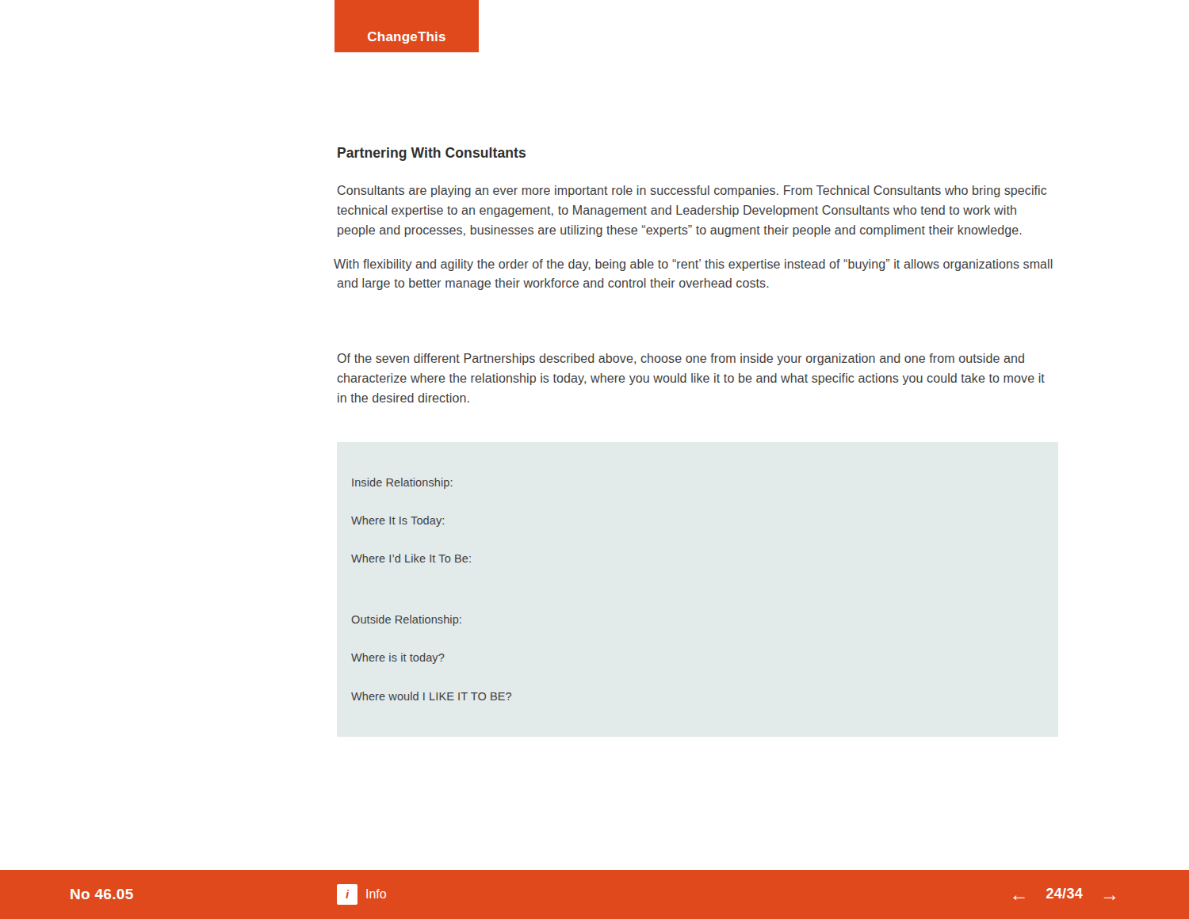ChangeThis
Partnering With Consultants
Consultants are playing an ever more important role in successful companies. From Technical Consultants who bring specific technical expertise to an engagement, to Management and Leadership Development Consultants who tend to work with people and processes, businesses are utilizing these “experts” to augment their people and compliment their knowledge.
With flexibility and agility the order of the day, being able to “rent’ this expertise instead of “buying” it allows organizations small and large to better manage their workforce and control their overhead costs.
Of the seven different Partnerships described above, choose one from inside your organization and one from outside and characterize where the relationship is today, where you would like it to be and what specific actions you could take to move it in the desired direction.
Inside Relationship:
Where It Is Today:
Where I’d Like It To Be:
Outside Relationship:
Where is it today?
Where would I LIKE IT TO BE?
No 46.05
iInfo
← 24/34 →